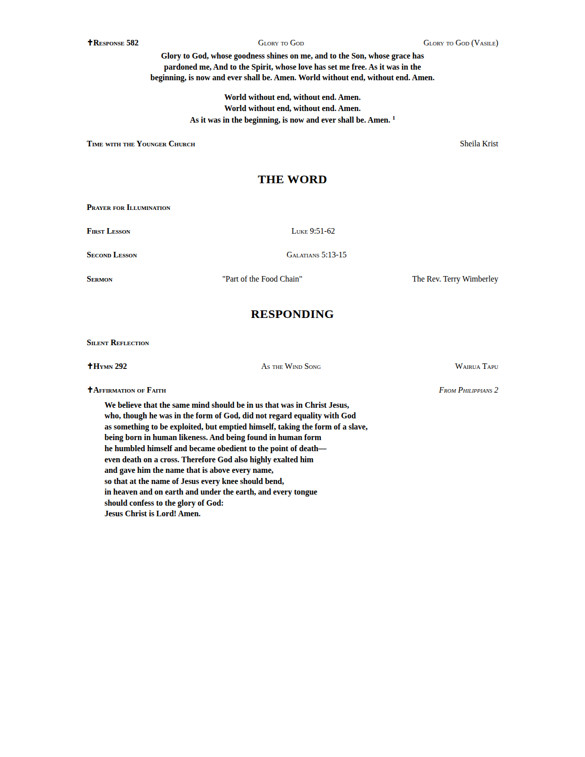✝Response 582
Glory to God
Glory to God (Vasile)
Glory to God, whose goodness shines on me, and to the Son, whose grace has
pardoned me, And to the Spirit, whose love has set me free. As it was in the
beginning, is now and ever shall be. Amen. World without end, without end. Amen.
World without end, without end. Amen.
World without end, without end. Amen.
As it was in the beginning, is now and ever shall be. Amen. 1
Time with the Younger Church
Sheila Krist
THE WORD
Prayer for Illumination
First Lesson
Luke 9:51-62
Second Lesson
Galatians 5:13-15
Sermon
"Part of the Food Chain"
The Rev. Terry Wimberley
RESPONDING
Silent Reflection
✝Hymn 292
As the Wind Song
Wairua Tapu
✝Affirmation of Faith
From Philippians 2
We believe that the same mind should be in us that was in Christ Jesus,
who, though he was in the form of God, did not regard equality with God
as something to be exploited, but emptied himself, taking the form of a slave,
being born in human likeness. And being found in human form
he humbled himself and became obedient to the point of death—
even death on a cross. Therefore God also highly exalted him
and gave him the name that is above every name,
so that at the name of Jesus every knee should bend,
in heaven and on earth and under the earth, and every tongue
should confess to the glory of God:
Jesus Christ is Lord! Amen.